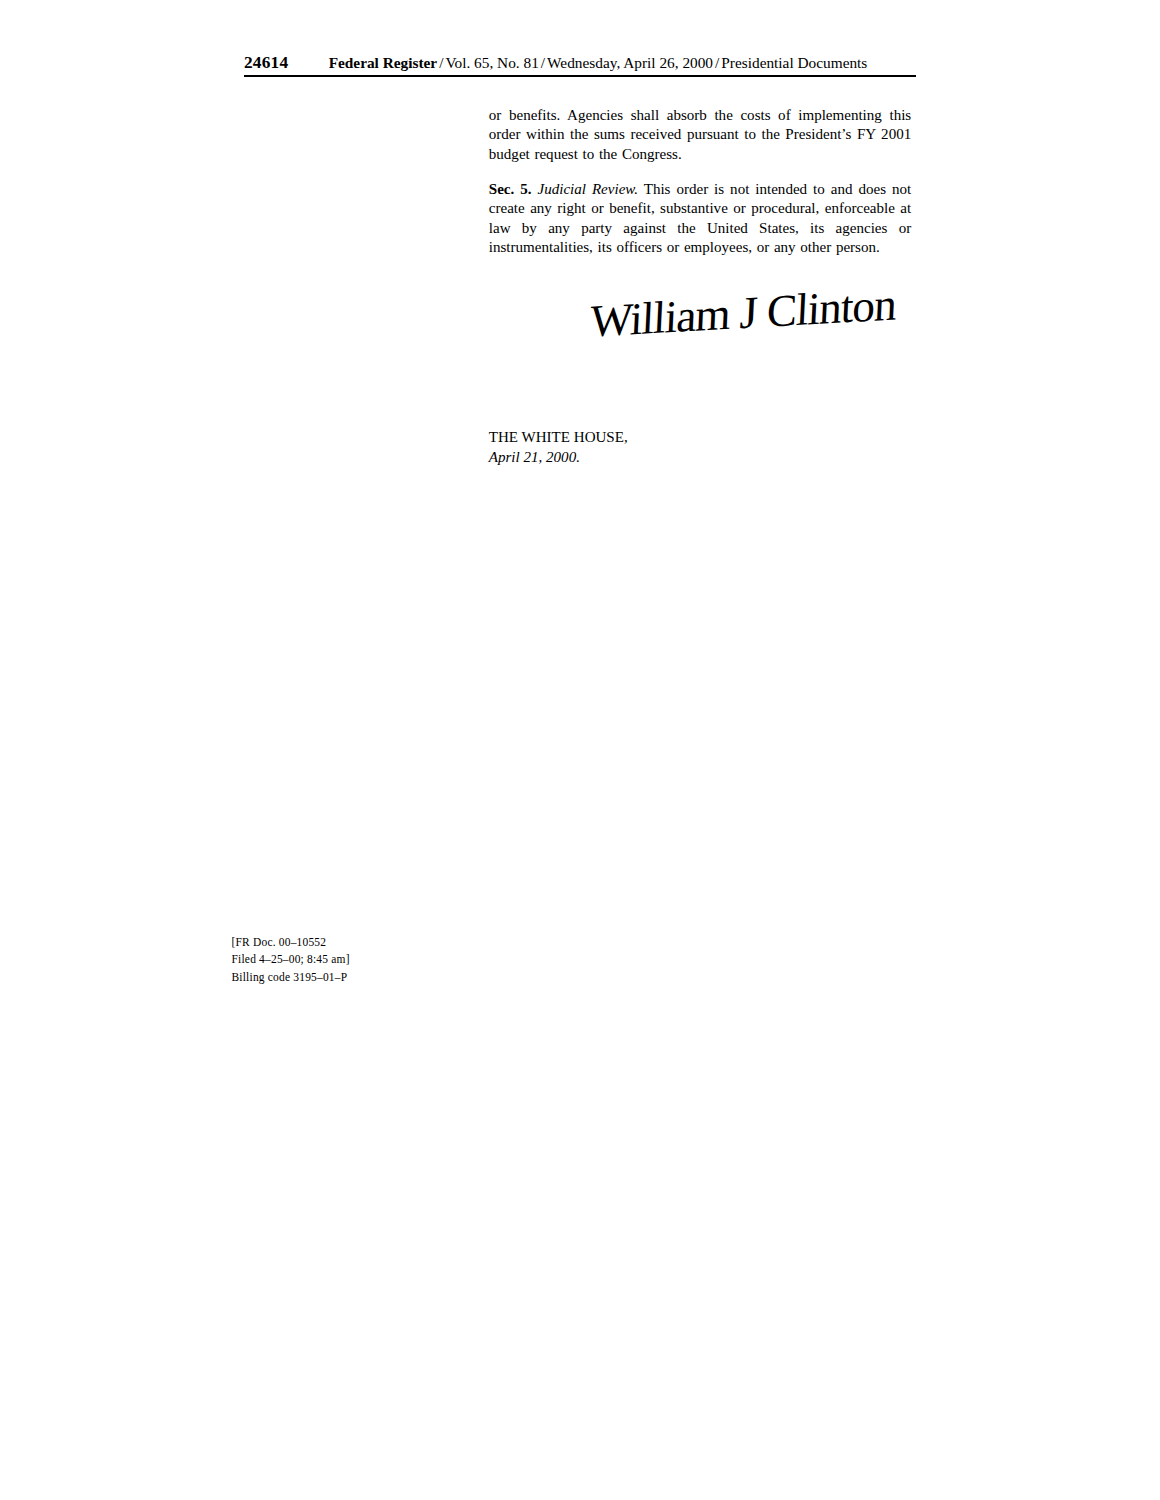24614 Federal Register/Vol. 65, No. 81/Wednesday, April 26, 2000/Presidential Documents
or benefits. Agencies shall absorb the costs of implementing this order within the sums received pursuant to the President’s FY 2001 budget request to the Congress.
Sec. 5. Judicial Review. This order is not intended to and does not create any right or benefit, substantive or procedural, enforceable at law by any party against the United States, its agencies or instrumentalities, its officers or employees, or any other person.
William J Clinton
THE WHITE HOUSE,
April 21, 2000.
[FR Doc. 00–10552
Filed 4–25–00; 8:45 am]
Billing code 3195–01–P